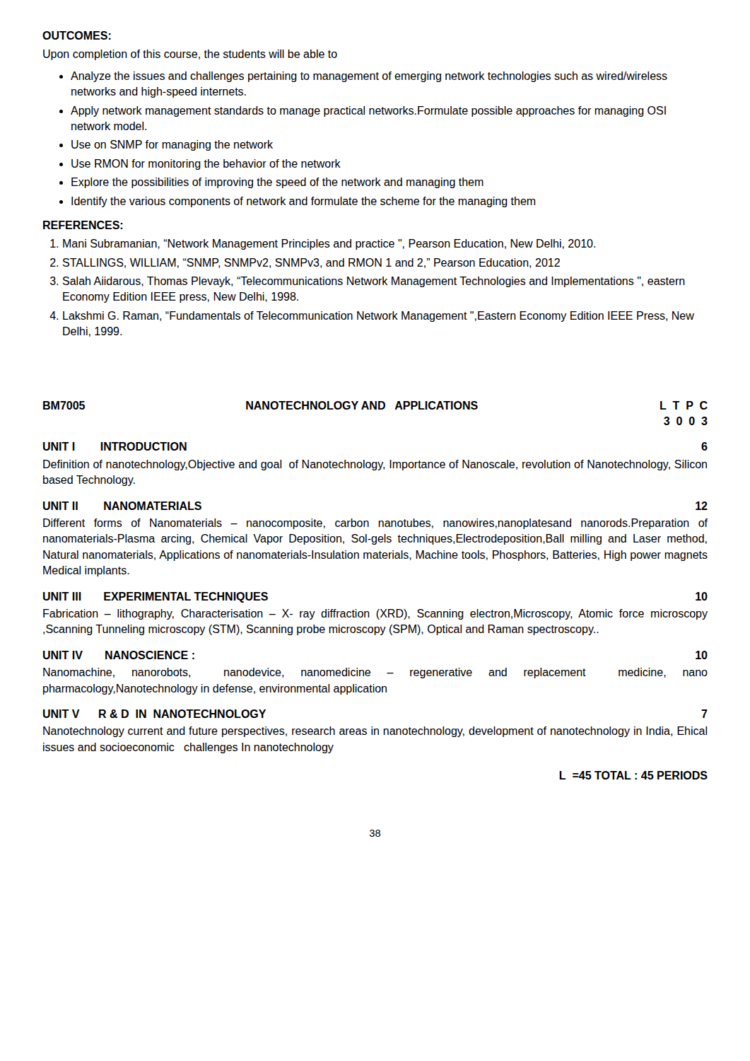OUTCOMES:
Upon completion of this course, the students will be able to
Analyze the issues and challenges pertaining to management of emerging network technologies such as wired/wireless networks and high-speed internets.
Apply network management standards to manage practical networks.Formulate possible approaches for managing OSI network model.
Use on SNMP for managing the network
Use RMON for monitoring the behavior of the network
Explore the possibilities of improving the speed of the network and managing them
Identify the various components of network and formulate the scheme for the managing them
REFERENCES:
Mani Subramanian, “Network Management Principles and practice ", Pearson Education, New Delhi, 2010.
STALLINGS, WILLIAM, “SNMP, SNMPv2, SNMPv3, and RMON 1 and 2,” Pearson Education, 2012
Salah Aiidarous, Thomas Plevayk, “Telecommunications Network Management Technologies and Implementations ", eastern Economy Edition IEEE press, New Delhi, 1998.
Lakshmi G. Raman, “Fundamentals of Telecommunication Network Management ",Eastern Economy Edition IEEE Press, New Delhi, 1999.
BM7005
NANOTECHNOLOGY AND APPLICATIONS
L T P C
3 0 0 3
UNIT I INTRODUCTION 6
Definition of nanotechnology,Objective and goal of Nanotechnology, Importance of Nanoscale, revolution of Nanotechnology, Silicon based Technology.
UNIT II NANOMATERIALS 12
Different forms of Nanomaterials – nanocomposite, carbon nanotubes, nanowires,nanoplatesand nanorods.Preparation of nanomaterials-Plasma arcing, Chemical Vapor Deposition, Sol-gels techniques,Electrodeposition,Ball milling and Laser method, Natural nanomaterials, Applications of nanomaterials-Insulation materials, Machine tools, Phosphors, Batteries, High power magnets Medical implants.
UNIT III EXPERIMENTAL TECHNIQUES 10
Fabrication – lithography, Characterisation – X- ray diffraction (XRD), Scanning electron,Microscopy, Atomic force microscopy ,Scanning Tunneling microscopy (STM), Scanning probe microscopy (SPM), Optical and Raman spectroscopy..
UNIT IV NANOSCIENCE : 10
Nanomachine, nanorobots, nanodevice, nanomedicine – regenerative and replacement medicine, nano pharmacology,Nanotechnology in defense, environmental application
UNIT V R & D IN NANOTECHNOLOGY 7
Nanotechnology current and future perspectives, research areas in nanotechnology, development of nanotechnology in India, Ehical issues and socioeconomic challenges In nanotechnology
L =45 TOTAL : 45 PERIODS
38